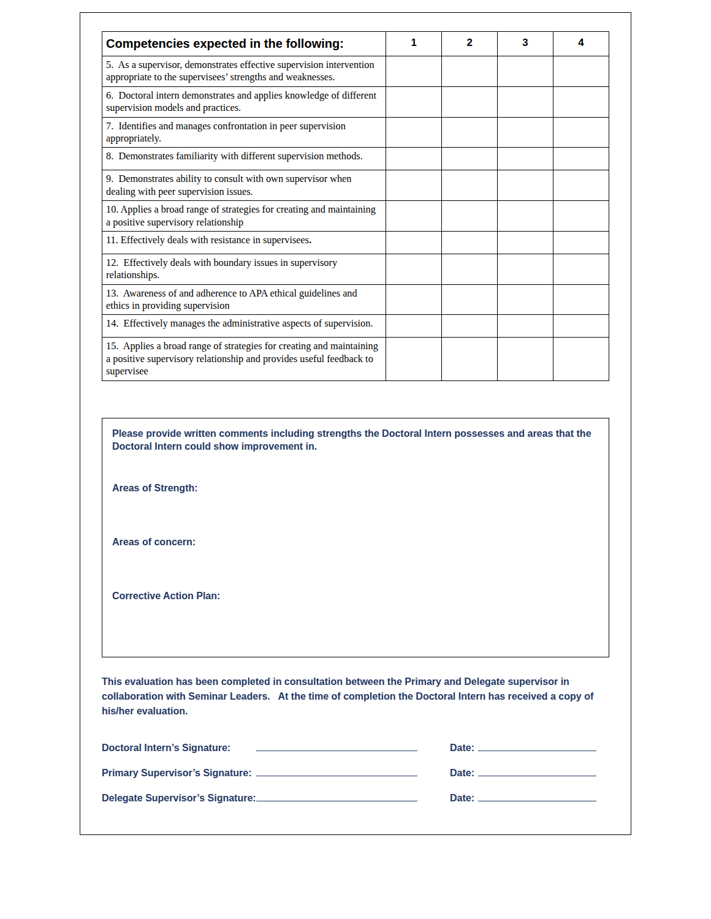| Competencies expected in the following: | 1 | 2 | 3 | 4 |
| --- | --- | --- | --- | --- |
| 5. As a supervisor, demonstrates effective supervision intervention appropriate to the supervisees’ strengths and weaknesses. | | | | |
| 6. Doctoral intern demonstrates and applies knowledge of different supervision models and practices. | | | | |
| 7. Identifies and manages confrontation in peer supervision appropriately. | | | | |
| 8. Demonstrates familiarity with different supervision methods. | | | | |
| 9. Demonstrates ability to consult with own supervisor when dealing with peer supervision issues. | | | | |
| 10. Applies a broad range of strategies for creating and maintaining a positive supervisory relationship | | | | |
| 11. Effectively deals with resistance in supervisees . | | | | |
| 12. Effectively deals with boundary issues in supervisory relationships. | | | | |
| 13. Awareness of and adherence to APA ethical guidelines and ethics in providing supervision | | | | |
| 14. Effectively manages the administrative aspects of supervision. | | | | |
| 15. Applies a broad range of strategies for creating and maintaining a positive supervisory relationship and provides useful feedback to supervisee | | | | |
Please provide written comments including strengths the Doctoral Intern possesses and areas that the Doctoral Intern could show improvement in.
Areas of Strength:
Areas of concern:
Corrective Action Plan:
This evaluation has been completed in consultation between the Primary and Delegate supervisor in collaboration with Seminar Leaders. At the time of completion the Doctoral Intern has received a copy of his/her evaluation.
| Doctoral Intern’s Signature: | | Date: | |
| Primary Supervisor’s Signature: | | Date: | |
| Delegate Supervisor’s Signature: | | Date: | |